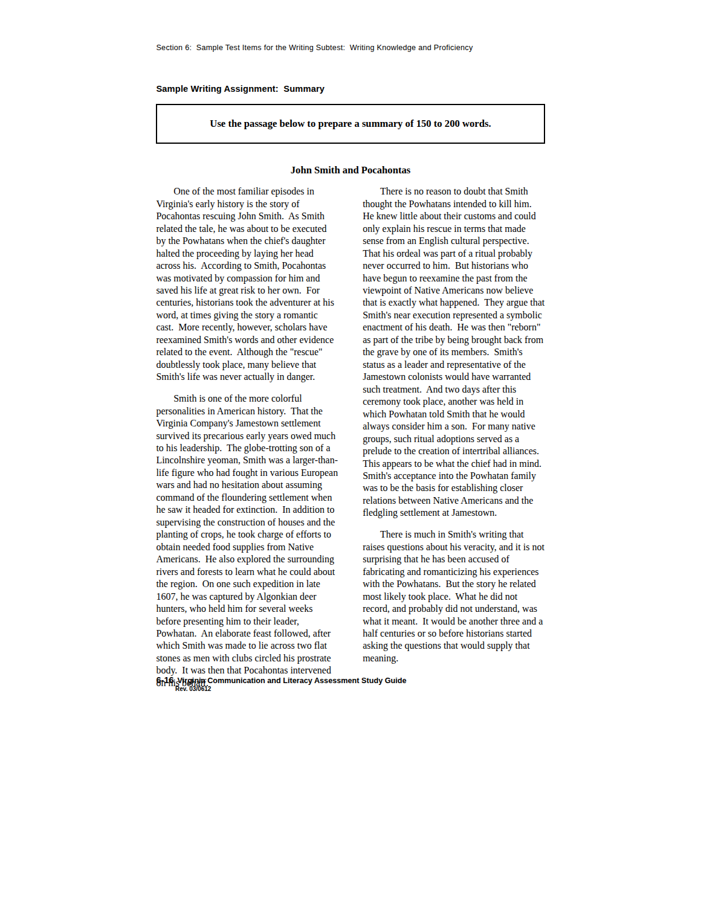Section 6: Sample Test Items for the Writing Subtest: Writing Knowledge and Proficiency
Sample Writing Assignment: Summary
Use the passage below to prepare a summary of 150 to 200 words.
John Smith and Pocahontas
One of the most familiar episodes in Virginia's early history is the story of Pocahontas rescuing John Smith. As Smith related the tale, he was about to be executed by the Powhatans when the chief's daughter halted the proceeding by laying her head across his. According to Smith, Pocahontas was motivated by compassion for him and saved his life at great risk to her own. For centuries, historians took the adventurer at his word, at times giving the story a romantic cast. More recently, however, scholars have reexamined Smith's words and other evidence related to the event. Although the "rescue" doubtlessly took place, many believe that Smith's life was never actually in danger.
Smith is one of the more colorful personalities in American history. That the Virginia Company's Jamestown settlement survived its precarious early years owed much to his leadership. The globe-trotting son of a Lincolnshire yeoman, Smith was a larger-than-life figure who had fought in various European wars and had no hesitation about assuming command of the floundering settlement when he saw it headed for extinction. In addition to supervising the construction of houses and the planting of crops, he took charge of efforts to obtain needed food supplies from Native Americans. He also explored the surrounding rivers and forests to learn what he could about the region. On one such expedition in late 1607, he was captured by Algonkian deer hunters, who held him for several weeks before presenting him to their leader, Powhatan. An elaborate feast followed, after which Smith was made to lie across two flat stones as men with clubs circled his prostrate body. It was then that Pocahontas intervened on his behalf.
There is no reason to doubt that Smith thought the Powhatans intended to kill him. He knew little about their customs and could only explain his rescue in terms that made sense from an English cultural perspective. That his ordeal was part of a ritual probably never occurred to him. But historians who have begun to reexamine the past from the viewpoint of Native Americans now believe that is exactly what happened. They argue that Smith's near execution represented a symbolic enactment of his death. He was then "reborn" as part of the tribe by being brought back from the grave by one of its members. Smith's status as a leader and representative of the Jamestown colonists would have warranted such treatment. And two days after this ceremony took place, another was held in which Powhatan told Smith that he would always consider him a son. For many native groups, such ritual adoptions served as a prelude to the creation of intertribal alliances. This appears to be what the chief had in mind. Smith's acceptance into the Powhatan family was to be the basis for establishing closer relations between Native Americans and the fledgling settlement at Jamestown.
There is much in Smith's writing that raises questions about his veracity, and it is not surprising that he has been accused of fabricating and romanticizing his experiences with the Powhatans. But the story he related most likely took place. What he did not record, and probably did not understand, was what it meant. It would be another three and a half centuries or so before historians started asking the questions that would supply that meaning.
6-16 Virginia Communication and Literacy Assessment Study Guide
Rev. 03/0612